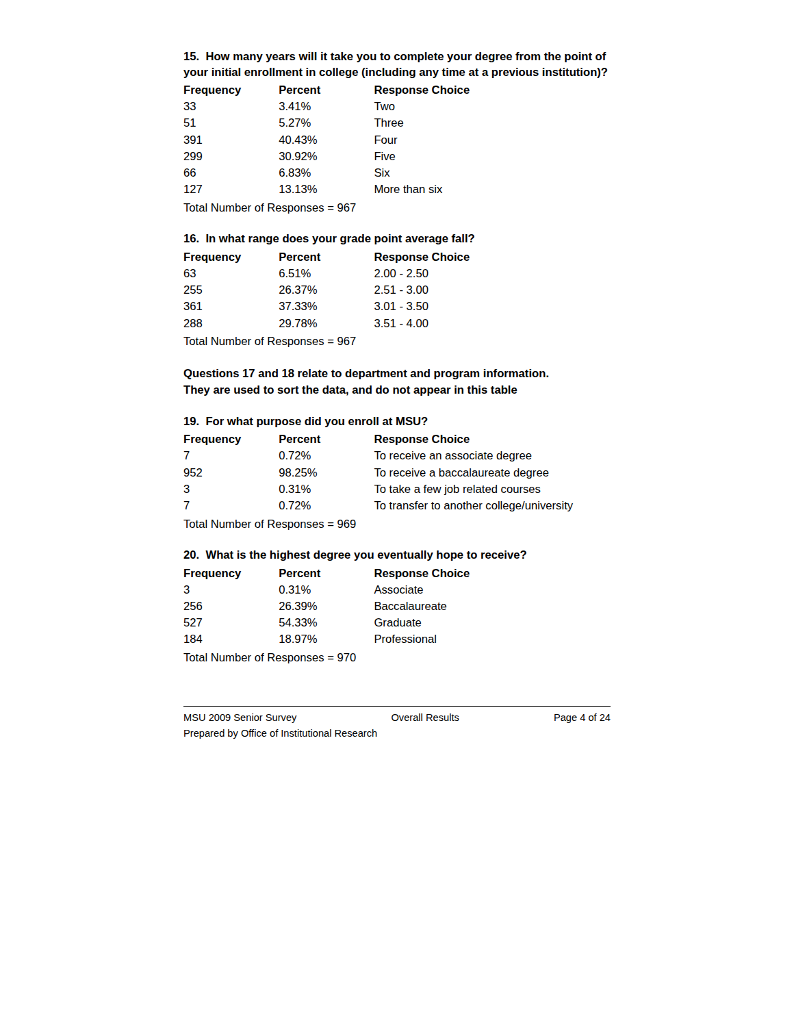15. How many years will it take you to complete your degree from the point of your initial enrollment in college (including any time at a previous institution)?
| Frequency | Percent | Response Choice |
| --- | --- | --- |
| 33 | 3.41% | Two |
| 51 | 5.27% | Three |
| 391 | 40.43% | Four |
| 299 | 30.92% | Five |
| 66 | 6.83% | Six |
| 127 | 13.13% | More than six |
Total Number of Responses = 967
16. In what range does your grade point average fall?
| Frequency | Percent | Response Choice |
| --- | --- | --- |
| 63 | 6.51% | 2.00 - 2.50 |
| 255 | 26.37% | 2.51 - 3.00 |
| 361 | 37.33% | 3.01 - 3.50 |
| 288 | 29.78% | 3.51 - 4.00 |
Total Number of Responses = 967
Questions 17 and 18 relate to department and program information.
They are used to sort the data, and do not appear in this table
19. For what purpose did you enroll at MSU?
| Frequency | Percent | Response Choice |
| --- | --- | --- |
| 7 | 0.72% | To receive an associate degree |
| 952 | 98.25% | To receive a baccalaureate degree |
| 3 | 0.31% | To take a few job related courses |
| 7 | 0.72% | To transfer to another college/university |
Total Number of Responses = 969
20. What is the highest degree you eventually hope to receive?
| Frequency | Percent | Response Choice |
| --- | --- | --- |
| 3 | 0.31% | Associate |
| 256 | 26.39% | Baccalaureate |
| 527 | 54.33% | Graduate |
| 184 | 18.97% | Professional |
Total Number of Responses = 970
MSU 2009 Senior Survey
Overall Results
Page 4 of 24
Prepared by Office of Institutional Research